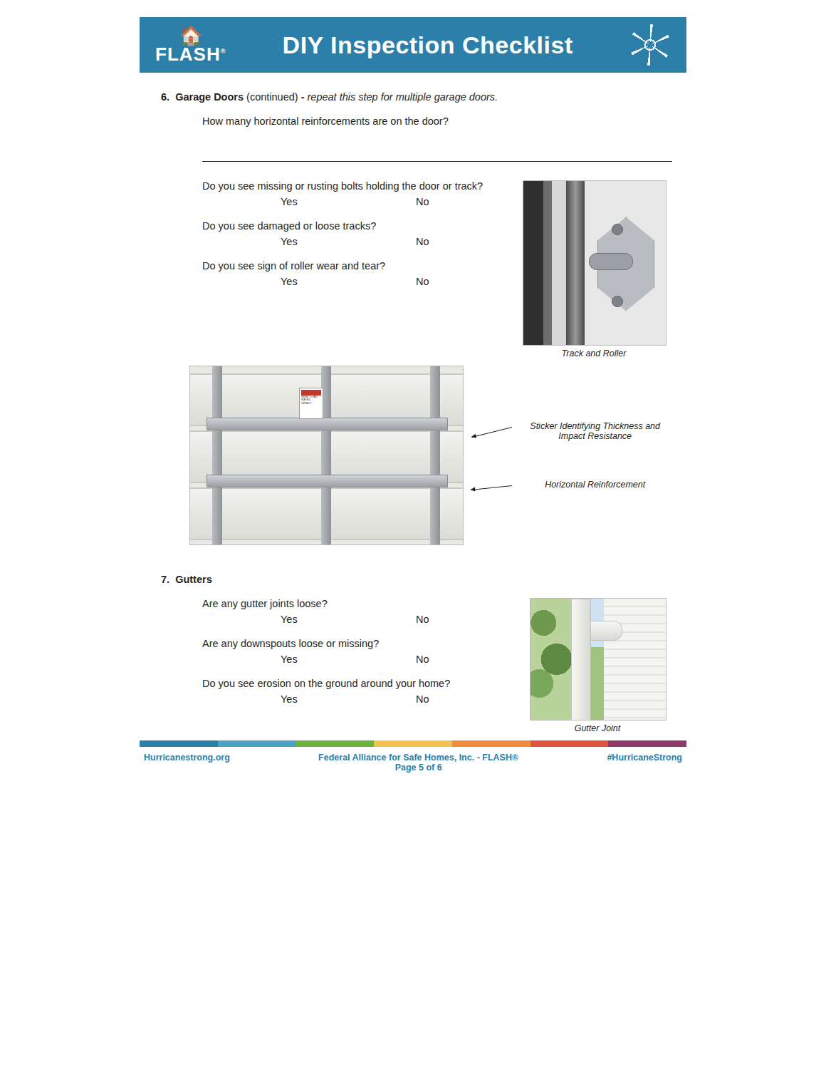🏠
FLASH®
DIY Inspection Checklist
6. Garage Doors (continued) - repeat this step for multiple garage doors.
How many horizontal reinforcements are on the door?
Do you see missing or rusting bolts holding the door or track?
Yes No
Do you see damaged or loose tracks?
Yes No
Do you see sign of roller wear and tear?
Yes No
Track and Roller
WIND LOAD
RATED
IMPACT
Sticker Identifying Thickness and
Impact Resistance
Horizontal Reinforcement
7. Gutters
Are any gutter joints loose?
Yes No
Are any downspouts loose or missing?
Yes No
Do you see erosion on the ground around your home?
Yes No
Gutter Joint
Hurricanestrong.org
Federal Alliance for Safe Homes, Inc. - FLASH®
Page 5 of 6
#HurricaneStrong